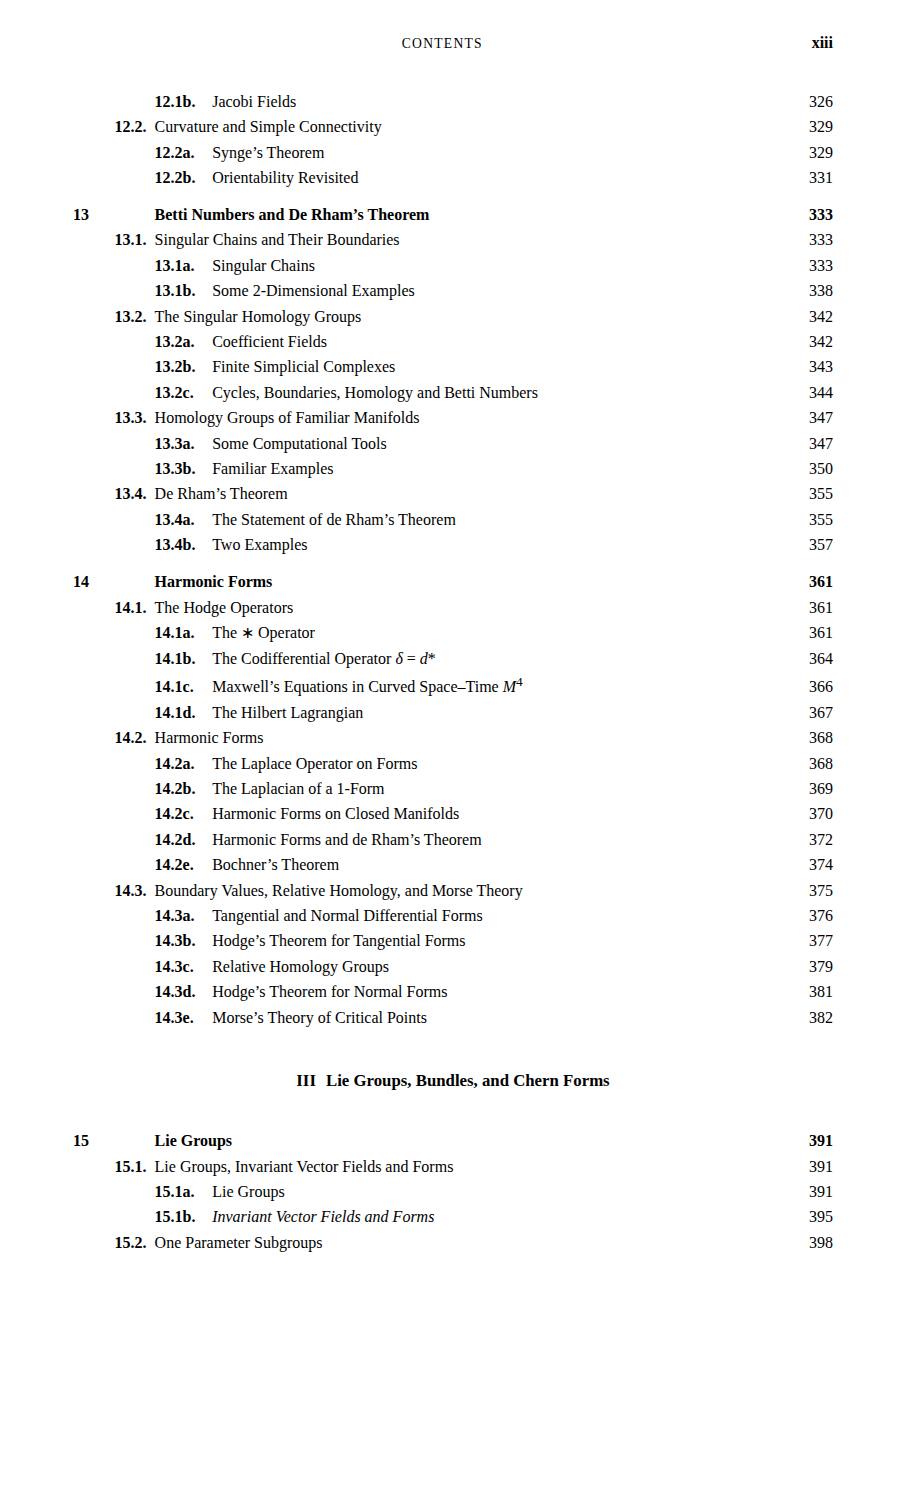CONTENTS xiii
| | 12.1b. | Jacobi Fields | 326 |
| 12.2. | Curvature and Simple Connectivity | 329 |
| | 12.2a. | Synge’s Theorem | 329 |
| | 12.2b. | Orientability Revisited | 331 |
| 13 | Betti Numbers and De Rham’s Theorem | 333 |
| 13.1. | Singular Chains and Their Boundaries | 333 |
| | 13.1a. | Singular Chains | 333 |
| | 13.1b. | Some 2-Dimensional Examples | 338 |
| 13.2. | The Singular Homology Groups | 342 |
| | 13.2a. | Coefficient Fields | 342 |
| | 13.2b. | Finite Simplicial Complexes | 343 |
| | 13.2c. | Cycles, Boundaries, Homology and Betti Numbers | 344 |
| 13.3. | Homology Groups of Familiar Manifolds | 347 |
| | 13.3a. | Some Computational Tools | 347 |
| | 13.3b. | Familiar Examples | 350 |
| 13.4. | De Rham’s Theorem | 355 |
| | 13.4a. | The Statement of de Rham’s Theorem | 355 |
| | 13.4b. | Two Examples | 357 |
| 14 | Harmonic Forms | 361 |
| 14.1. | The Hodge Operators | 361 |
| | 14.1a. | The ∗ Operator | 361 |
| | 14.1b. | The Codifferential Operator δ = d * | 364 |
| | 14.1c. | Maxwell’s Equations in Curved Space–Time M 4 | 366 |
| | 14.1d. | The Hilbert Lagrangian | 367 |
| 14.2. | Harmonic Forms | 368 |
| | 14.2a. | The Laplace Operator on Forms | 368 |
| | 14.2b. | The Laplacian of a 1-Form | 369 |
| | 14.2c. | Harmonic Forms on Closed Manifolds | 370 |
| | 14.2d. | Harmonic Forms and de Rham’s Theorem | 372 |
| | 14.2e. | Bochner’s Theorem | 374 |
| 14.3. | Boundary Values, Relative Homology, and Morse Theory | 375 |
| | 14.3a. | Tangential and Normal Differential Forms | 376 |
| | 14.3b. | Hodge’s Theorem for Tangential Forms | 377 |
| | 14.3c. | Relative Homology Groups | 379 |
| | 14.3d. | Hodge’s Theorem for Normal Forms | 381 |
| | 14.3e. | Morse’s Theory of Critical Points | 382 |
IIILie Groups, Bundles, and Chern Forms
| 15 | Lie Groups | 391 |
| 15.1. | Lie Groups, Invariant Vector Fields and Forms | 391 |
| | 15.1a. | Lie Groups | 391 |
| | 15.1b. | Invariant Vector Fields and Forms | 395 |
| 15.2. | One Parameter Subgroups | 398 |